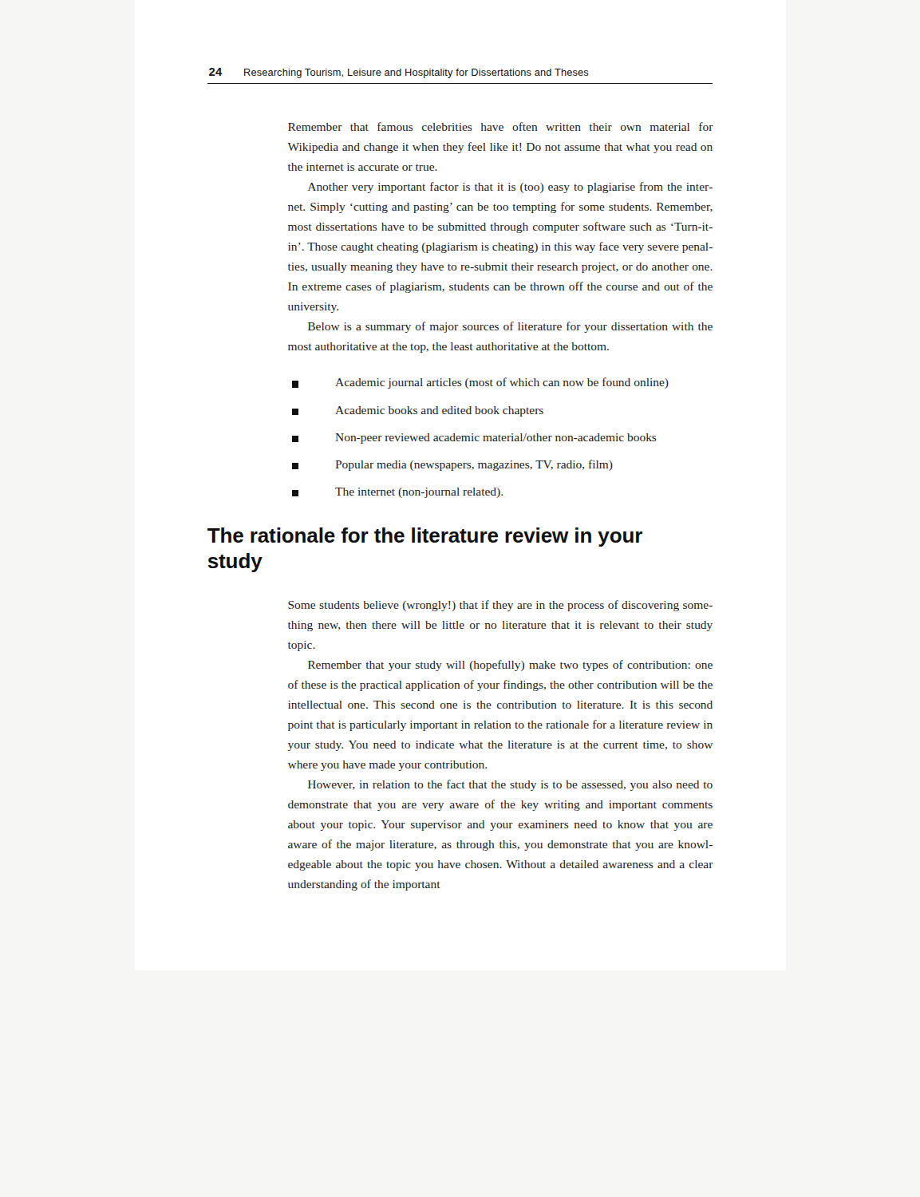24 Researching Tourism, Leisure and Hospitality for Dissertations and Theses
Remember that famous celebrities have often written their own material for Wikipedia and change it when they feel like it! Do not assume that what you read on the internet is accurate or true.
Another very important factor is that it is (too) easy to plagiarise from the internet. Simply ‘cutting and pasting’ can be too tempting for some students. Remember, most dissertations have to be submitted through computer software such as ‘Turn-it-in’. Those caught cheating (plagiarism is cheating) in this way face very severe penalties, usually meaning they have to re-submit their research project, or do another one. In extreme cases of plagiarism, students can be thrown off the course and out of the university.
Below is a summary of major sources of literature for your dissertation with the most authoritative at the top, the least authoritative at the bottom.
Academic journal articles (most of which can now be found online)
Academic books and edited book chapters
Non-peer reviewed academic material/other non-academic books
Popular media (newspapers, magazines, TV, radio, film)
The internet (non-journal related).
The rationale for the literature review in your study
Some students believe (wrongly!) that if they are in the process of discovering something new, then there will be little or no literature that it is relevant to their study topic.
Remember that your study will (hopefully) make two types of contribution: one of these is the practical application of your findings, the other contribution will be the intellectual one. This second one is the contribution to literature. It is this second point that is particularly important in relation to the rationale for a literature review in your study. You need to indicate what the literature is at the current time, to show where you have made your contribution.
However, in relation to the fact that the study is to be assessed, you also need to demonstrate that you are very aware of the key writing and important comments about your topic. Your supervisor and your examiners need to know that you are aware of the major literature, as through this, you demonstrate that you are knowledgeable about the topic you have chosen. Without a detailed awareness and a clear understanding of the important